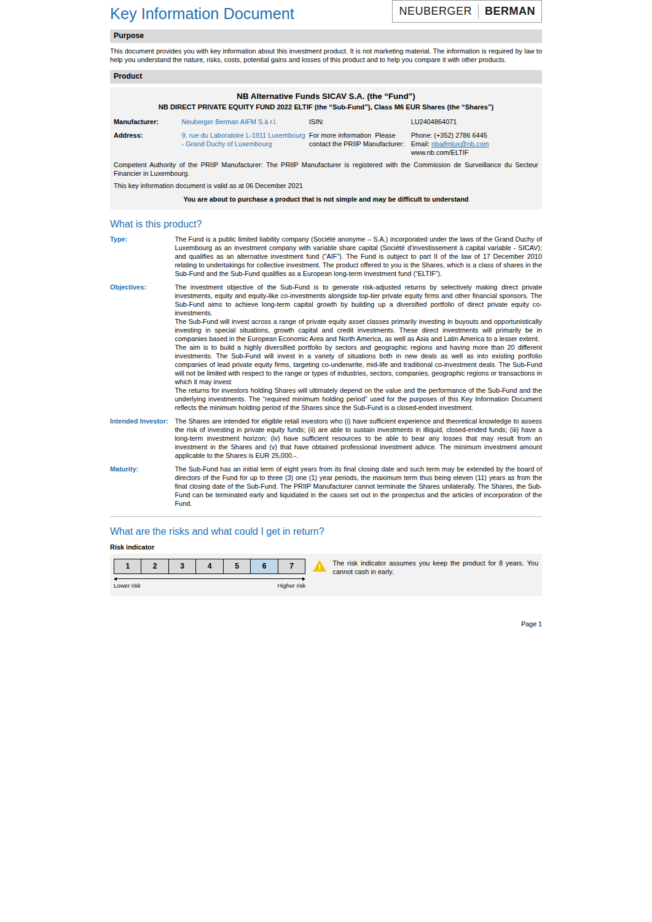Key Information Document
NEUBERGER BERMAN
Purpose
This document provides you with key information about this investment product. It is not marketing material. The information is required by law to help you understand the nature, risks, costs, potential gains and losses of this product and to help you compare it with other products.
Product
NB Alternative Funds SICAV S.A. (the “Fund”)
NB DIRECT PRIVATE EQUITY FUND 2022 ELTIF (the “Sub-Fund”), Class M6 EUR Shares (the “Shares”)
| Manufacturer: | Neuberger Berman AIFM S.à r.l. | ISIN: | LU2404864071 |
| Address: | 9, rue du Laboratoire L-1911 Luxembourg - Grand Duchy of Luxembourg | For more information Please contact the PRIIP Manufacturer: | Phone: (+352) 2786 6445 Email: nbaifmlux@nb.com www.nb.com/ELTIF |
Competent Authority of the PRIIP Manufacturer: The PRIIP Manufacturer is registered with the Commission de Surveillance du Secteur Financier in Luxembourg.
This key information document is valid as at 06 December 2021
You are about to purchase a product that is not simple and may be difficult to understand
What is this product?
| Type: | The Fund is a public limited liability company (Société anonyme – S.A.) incorporated under the laws of the Grand Duchy of Luxembourg as an investment company with variable share capital (Société d’investissement à capital variable - SICAV); and qualifies as an alternative investment fund (“AIF”). The Fund is subject to part II of the law of 17 December 2010 relating to undertakings for collective investment. The product offered to you is the Shares, which is a class of shares in the Sub-Fund and the Sub-Fund qualifies as a European long-term investment fund (“ELTIF”). |
| Objectives: | The investment objective of the Sub-Fund is to generate risk-adjusted returns by selectively making direct private investments, equity and equity-like co-investments alongside top-tier private equity firms and other financial sponsors. The Sub-Fund aims to achieve long-term capital growth by building up a diversified portfolio of direct private equity co-investments. The Sub-Fund will invest across a range of private equity asset classes primarily investing in buyouts and opportunistically investing in special situations, growth capital and credit investments. These direct investments will primarily be in companies based in the European Economic Area and North America, as well as Asia and Latin America to a lesser extent. The aim is to build a highly diversified portfolio by sectors and geographic regions and having more than 20 different investments. The Sub-Fund will invest in a variety of situations both in new deals as well as into existing portfolio companies of lead private equity firms, targeting co-underwrite, mid-life and traditional co-investment deals. The Sub-Fund will not be limited with respect to the range or types of industries, sectors, companies, geographic regions or transactions in which it may invest The returns for investors holding Shares will ultimately depend on the value and the performance of the Sub-Fund and the underlying investments. The “required minimum holding period” used for the purposes of this Key Information Document reflects the minimum holding period of the Shares since the Sub-Fund is a closed-ended investment. |
| Intended Investor: | The Shares are intended for eligible retail investors who (i) have sufficient experience and theoretical knowledge to assess the risk of investing in private equity funds; (ii) are able to sustain investments in illiquid, closed-ended funds; (iii) have a long-term investment horizon; (iv) have sufficient resources to be able to bear any losses that may result from an investment in the Shares and (v) that have obtained professional investment advice. The minimum investment amount applicable to the Shares is EUR 25,000.-. |
| Maturity: | The Sub-Fund has an initial term of eight years from its final closing date and such term may be extended by the board of directors of the Fund for up to three (3) one (1) year periods, the maximum term thus being eleven (11) years as from the final closing date of the Sub-Fund. The PRIIP Manufacturer cannot terminate the Shares unilaterally. The Shares, the Sub-Fund can be terminated early and liquidated in the cases set out in the prospectus and the articles of incorporation of the Fund. |
What are the risks and what could I get in return?
Risk indicator
| 1 | 2 | 3 | 4 | 5 | 6 | 7 |
Lower risk Higher risk
!
The risk indicator assumes you keep the product for 8 years. You cannot cash in early.
Page 1